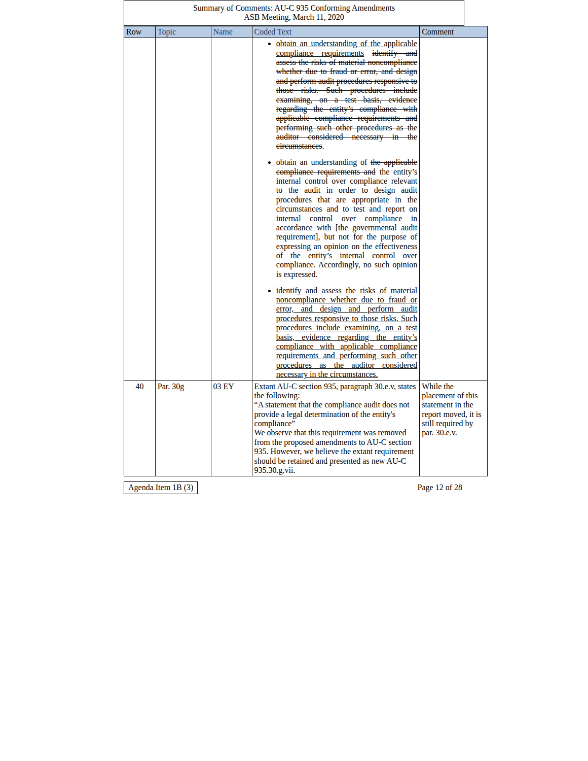Summary of Comments: AU-C 935 Conforming Amendments ASB Meeting, March 11, 2020
| Row | Topic | Name | Coded Text | Comment |
| --- | --- | --- | --- | --- |
| | | | obtain an understanding of the applicable compliance requirements identify and assess the risks of material noncompliance whether due to fraud or error, and design and perform audit procedures responsive to those risks. Such procedures include examining, on a test basis, evidence regarding the entity’s compliance with applicable compliance requirements and performing such other procedures as the auditor considered necessary in the circumstances . obtain an understanding of the applicable compliance requirements and the entity’s internal control over compliance relevant to the audit in order to design audit procedures that are appropriate in the circumstances and to test and report on internal control over compliance in accordance with [the governmental audit requirement], but not for the purpose of expressing an opinion on the effectiveness of the entity’s internal control over compliance. Accordingly, no such opinion is expressed. identify and assess the risks of material noncompliance whether due to fraud or error, and design and perform audit procedures responsive to those risks. Such procedures include examining, on a test basis, evidence regarding the entity’s compliance with applicable compliance requirements and performing such other procedures as the auditor considered necessary in the circumstances. | |
| 40 | Par. 30g | 03 EY | Extant AU-C section 935, paragraph 30.e.v, states the following: “A statement that the compliance audit does not provide a legal determination of the entity's compliance” We observe that this requirement was removed from the proposed amendments to AU-C section 935. However, we believe the extant requirement should be retained and presented as new AU-C 935.30.g.vii. | While the placement of this statement in the report moved, it is still required by par. 30.e.v. |
Agenda Item 1B (3)
Page 12 of 28